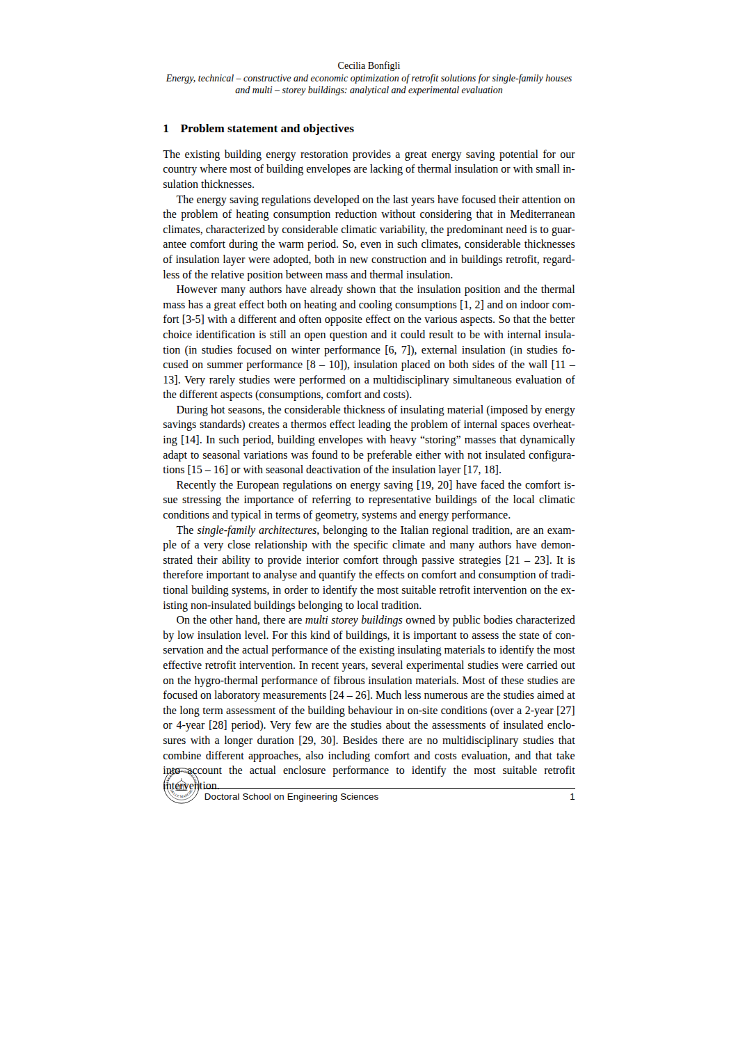Cecilia Bonfigli
Energy, technical – constructive and economic optimization of retrofit solutions for single-family houses
and multi – storey buildings: analytical and experimental evaluation
1 Problem statement and objectives
The existing building energy restoration provides a great energy saving potential for our country where most of building envelopes are lacking of thermal insulation or with small insulation thicknesses.
The energy saving regulations developed on the last years have focused their attention on the problem of heating consumption reduction without considering that in Mediterranean climates, characterized by considerable climatic variability, the predominant need is to guarantee comfort during the warm period. So, even in such climates, considerable thicknesses of insulation layer were adopted, both in new construction and in buildings retrofit, regardless of the relative position between mass and thermal insulation.
However many authors have already shown that the insulation position and the thermal mass has a great effect both on heating and cooling consumptions [1, 2] and on indoor comfort [3-5] with a different and often opposite effect on the various aspects. So that the better choice identification is still an open question and it could result to be with internal insulation (in studies focused on winter performance [6, 7]), external insulation (in studies focused on summer performance [8 – 10]), insulation placed on both sides of the wall [11 – 13]. Very rarely studies were performed on a multidisciplinary simultaneous evaluation of the different aspects (consumptions, comfort and costs).
During hot seasons, the considerable thickness of insulating material (imposed by energy savings standards) creates a thermos effect leading the problem of internal spaces overheating [14]. In such period, building envelopes with heavy “storing” masses that dynamically adapt to seasonal variations was found to be preferable either with not insulated configurations [15 – 16] or with seasonal deactivation of the insulation layer [17, 18].
Recently the European regulations on energy saving [19, 20] have faced the comfort issue stressing the importance of referring to representative buildings of the local climatic conditions and typical in terms of geometry, systems and energy performance.
The single-family architectures, belonging to the Italian regional tradition, are an example of a very close relationship with the specific climate and many authors have demonstrated their ability to provide interior comfort through passive strategies [21 – 23]. It is therefore important to analyse and quantify the effects on comfort and consumption of traditional building systems, in order to identify the most suitable retrofit intervention on the existing non-insulated buildings belonging to local tradition.
On the other hand, there are multi storey buildings owned by public bodies characterized by low insulation level. For this kind of buildings, it is important to assess the state of conservation and the actual performance of the existing insulating materials to identify the most effective retrofit intervention. In recent years, several experimental studies were carried out on the hygro-thermal performance of fibrous insulation materials. Most of these studies are focused on laboratory measurements [24 – 26]. Much less numerous are the studies aimed at the long term assessment of the building behaviour in on-site conditions (over a 2-year [27] or 4-year [28] period). Very few are the studies about the assessments of insulated enclosures with a longer duration [29, 30]. Besides there are no multidisciplinary studies that combine different approaches, also including comfort and costs evaluation, and that take into account the actual enclosure performance to identify the most suitable retrofit intervention.
UNIVERSITÀ POLITECNICA DELLE MARCHE
Doctoral School on Engineering Sciences 1